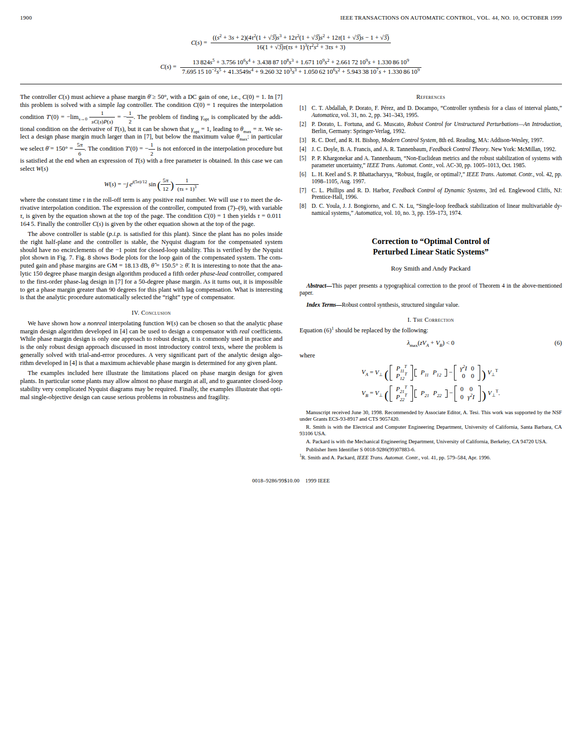1900
IEEE TRANSACTIONS ON AUTOMATIC CONTROL, VOL. 44, NO. 10, OCTOBER 1999
C(s) = ((s2 + 3s + 2)(4τ2(1 + √3̅)s3 + 12τ2(1 + √3̅)s2 + 12τ(1 + √3̅)s − 1 + √3̅) 16(1 + √3̅)τ(τs + 1)3(τ2s2 + 3τs + 3)
C(s) = 13 824s5 + 3.756 106s4 + 3.438 87 108s3 + 1.671 109s2 + 2.661 72 109s + 1.330 86 109 7.695 15 10−2s5 + 41.3549s4 + 9.260 32 103s3 + 1.050 62 106s2 + 5.943 38 107s + 1.330 86 109
The controller C(s) must achieve a phase margin θ̄ ≥ 50°, with a DC gain of one, i.e., C(0) = 1. In [7] this problem is solved with a simple lag controller. The condition C(0) = 1 requires the interpolation condition T′(0) = −lims→0 1 sC(s)P(s) = −12. The problem of finding γopt is complicated by the additional condition on the derivative of T(s), but it can be shown that γopt = 1, leading to θmax = π. We select a design phase margin much larger than in [7], but below the maximum value θmax: in particular we select θ̄ = 150° = 5π 6. The condition T′(0) = −12 is not enforced in the interpolation procedure but is satisfied at the end when an expression of T(s) with a free parameter is obtained. In this case we can select W(s)
W(s) = −j ej(5π)/12 sin (5π 12) 1(τs + 1)3
where the constant time τ in the roll-off term is any positive real number. We will use τ to meet the derivative interpolation condition. The expression of the controller, computed from (7)–(9), with variable τ, is given by the equation shown at the top of the page. The condition C(0) = 1 then yields τ = 0.011 164 5. Finally the controller C(s) is given by the other equation shown at the top of the page.
The above controller is stable (p.i.p. is satisfied for this plant). Since the plant has no poles inside the right half-plane and the controller is stable, the Nyquist diagram for the compensated system should have no encirclements of the −1 point for closed-loop stability. This is verified by the Nyquist plot shown in Fig. 7. Fig. 8 shows Bode plots for the loop gain of the compensated system. The computed gain and phase margins are GM = 18.13 dB, θ̂ = 150.5° ≥ θ̄. It is interesting to note that the analytic 150 degree phase margin design algorithm produced a fifth order phase-lead controller, compared to the first-order phase-lag design in [7] for a 50-degree phase margin. As it turns out, it is impossible to get a phase margin greater than 90 degrees for this plant with lag compensation. What is interesting is that the analytic procedure automatically selected the “right” type of compensator.
IV. Conclusion
We have shown how a nonreal interpolating function W(s) can be chosen so that the analytic phase margin design algorithm developed in [4] can be used to design a compensator with real coefficients. While phase margin design is only one approach to robust design, it is commonly used in practice and is the only robust design approach discussed in most introductory control texts, where the problem is generally solved with trial-and-error procedures. A very significant part of the analytic design algorithm developed in [4] is that a maximum achievable phase margin is determined for any given plant.
The examples included here illustrate the limitations placed on phase margin design for given plants. In particular some plants may allow almost no phase margin at all, and to guarantee closed-loop stability very complicated Nyquist diagrams may be required. Finally, the examples illustrate that optimal single-objective design can cause serious problems in robustness and fragility.
References
C. T. Abdallah, P. Dorato, F. Pérez, and D. Docampo, “Controller synthesis for a class of interval plants,” Automatica, vol. 31, no. 2, pp. 341–343, 1995.
P. Dorato, L. Fortuna, and G. Muscato, Robust Control for Unstructured Perturbations—An Introduction, Berlin, Germany: Springer-Verlag, 1992.
R. C. Dorf, and R. H. Bishop, Modern Control System, 8th ed. Reading, MA: Addison-Wesley, 1997.
J. C. Doyle, B. A. Francis, and A. R. Tannenbaum, Feedback Control Theory. New York: McMillan, 1992.
P. P. Khargonekar and A. Tannenbaum, “Non-Euclidean metrics and the robust stabilization of systems with parameter uncertainty,” IEEE Trans. Automat. Contr., vol. AC-30, pp. 1005–1013, Oct. 1985.
L. H. Keel and S. P. Bhattacharyya, “Robust, fragile, or optimal?,” IEEE Trans. Automat. Contr., vol. 42, pp. 1098–1105, Aug. 1997.
C. L. Phillips and R. D. Harbor, Feedback Control of Dynamic Systems, 3rd ed. Englewood Cliffs, NJ: Prentice-Hall, 1996.
D. C. Youla, J. J. Bongiorno, and C. N. Lu, “Single-loop feedback stabilization of linear multivariable dynamical systems,” Automatica, vol. 10, no. 3, pp. 159–173, 1974.
Correction to “Optimal Control of
Perturbed Linear Static Systems”
Roy Smith and Andy Packard
Abstract—This paper presents a typographical correction to the proof of Theorem 4 in the above-mentioned paper.
Index Terms—Robust control synthesis, structured singular value.
I. The Correction
Equation (6)1 should be replaced by the following:
λmax(zVA + VB) < 0 (6)
where
VA = V⊥ (
| P 11 T |
| P 12 T |
| P 11 | P 12 |
−
| γ 2 I | 0 |
| 0 | 0 |
) V⊥T
VB = V⊥ (
| P 21 T |
| P 22 T |
| P 21 | P 22 |
−
| 0 | 0 |
| 0 | γ 2 I |
) V⊥T.
Manuscript received June 30, 1998. Recommended by Associate Editor, A. Tesi. This work was supported by the NSF under Grants ECS-93-8917 and CTS 9057420.
R. Smith is with the Electrical and Computer Engineering Department, University of California, Santa Barbara, CA 93106 USA.
A. Packard is with the Mechanical Engineering Department, University of California, Berkeley, CA 94720 USA.
Publisher Item Identifier S 0018-9286(99)07883-6.
1R. Smith and A. Packard, IEEE Trans. Automat. Contr., vol. 41, pp. 579–584, Apr. 1996.
0018–9286/99$10.00 1999 IEEE